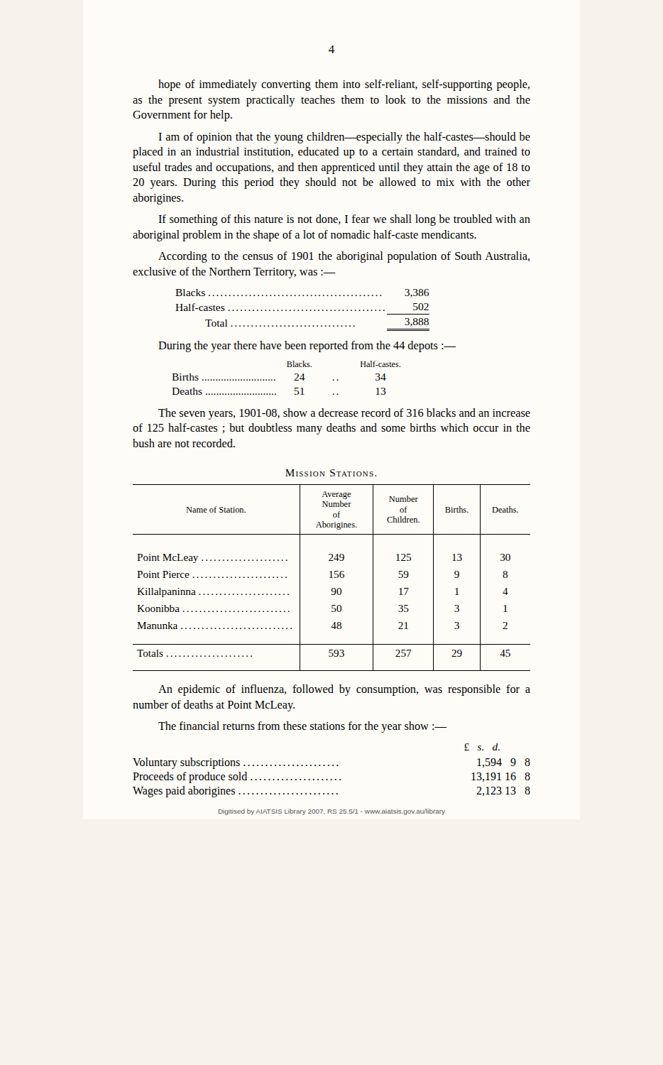4
hope of immediately converting them into self-reliant, self-supporting people, as the present system practically teaches them to look to the missions and the Government for help.
I am of opinion that the young children—especially the half-castes—should be placed in an industrial institution, educated up to a certain standard, and trained to useful trades and occupations, and then apprenticed until they attain the age of 18 to 20 years. During this period they should not be allowed to mix with the other aborigines.
If something of this nature is not done, I fear we shall long be troubled with an aboriginal problem in the shape of a lot of nomadic half-caste mendicants.
According to the census of 1901 the aboriginal population of South Australia, exclusive of the Northern Territory, was :—
| Blacks ........................................... | 3,386 |
| Half-castes ....................................... | 502 |
| Total ............................... | 3,888 |
During the year there have been reported from the 44 depots :—
| | Blacks. | | Half-castes. |
| --- | --- | --- | --- |
| Births ........................... | 24 | .. | 34 |
| Deaths .......................... | 51 | .. | 13 |
The seven years, 1901-08, show a decrease record of 316 blacks and an increase of 125 half-castes ; but doubtless many deaths and some births which occur in the bush are not recorded.
Mission Stations.
| Name of Station. | Average Number of Aborigines. | Number of Children. | Births. | Deaths. |
| --- | --- | --- | --- | --- |
| Point McLeay ..................... | 249 | 125 | 13 | 30 |
| Point Pierce ....................... | 156 | 59 | 9 | 8 |
| Killalpaninna ...................... | 90 | 17 | 1 | 4 |
| Koonibba .......................... | 50 | 35 | 3 | 1 |
| Manunka ........................... | 48 | 21 | 3 | 2 |
| Totals ..................... | 593 | 257 | 29 | 45 |
An epidemic of influenza, followed by consumption, was responsible for a number of deaths at Point McLeay.
The financial returns from these stations for the year show :—
£ s. d.
| Voluntary subscriptions ...................... | 1,594 9 8 |
| Proceeds of produce sold ..................... | 13,191 16 8 |
| Wages paid aborigines ....................... | 2,123 13 8 |
Digitised by AIATSIS Library 2007, RS 25.5/1 - www.aiatsis.gov.au/library